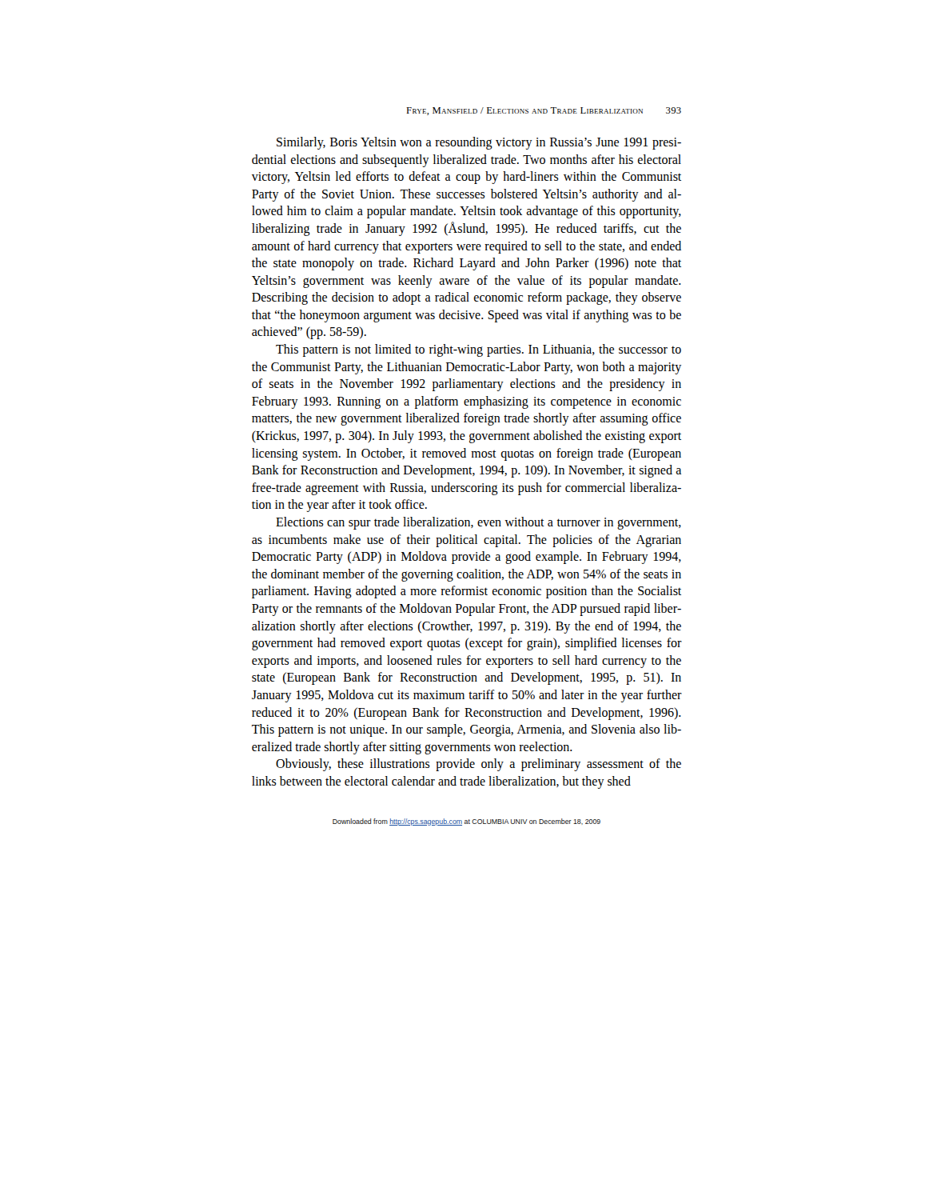Frye, Mansfield / Elections and Trade Liberalization393
Similarly, Boris Yeltsin won a resounding victory in Russia’s June 1991 presidential elections and subsequently liberalized trade. Two months after his electoral victory, Yeltsin led efforts to defeat a coup by hard-liners within the Communist Party of the Soviet Union. These successes bolstered Yeltsin’s authority and allowed him to claim a popular mandate. Yeltsin took advantage of this opportunity, liberalizing trade in January 1992 (Åslund, 1995). He reduced tariffs, cut the amount of hard currency that exporters were required to sell to the state, and ended the state monopoly on trade. Richard Layard and John Parker (1996) note that Yeltsin’s government was keenly aware of the value of its popular mandate. Describing the decision to adopt a radical economic reform package, they observe that “the honeymoon argument was decisive. Speed was vital if anything was to be achieved” (pp. 58-59).
This pattern is not limited to right-wing parties. In Lithuania, the successor to the Communist Party, the Lithuanian Democratic-Labor Party, won both a majority of seats in the November 1992 parliamentary elections and the presidency in February 1993. Running on a platform emphasizing its competence in economic matters, the new government liberalized foreign trade shortly after assuming office (Krickus, 1997, p. 304). In July 1993, the government abolished the existing export licensing system. In October, it removed most quotas on foreign trade (European Bank for Reconstruction and Development, 1994, p. 109). In November, it signed a free-trade agreement with Russia, underscoring its push for commercial liberalization in the year after it took office.
Elections can spur trade liberalization, even without a turnover in government, as incumbents make use of their political capital. The policies of the Agrarian Democratic Party (ADP) in Moldova provide a good example. In February 1994, the dominant member of the governing coalition, the ADP, won 54% of the seats in parliament. Having adopted a more reformist economic position than the Socialist Party or the remnants of the Moldovan Popular Front, the ADP pursued rapid liberalization shortly after elections (Crowther, 1997, p. 319). By the end of 1994, the government had removed export quotas (except for grain), simplified licenses for exports and imports, and loosened rules for exporters to sell hard currency to the state (European Bank for Reconstruction and Development, 1995, p. 51). In January 1995, Moldova cut its maximum tariff to 50% and later in the year further reduced it to 20% (European Bank for Reconstruction and Development, 1996). This pattern is not unique. In our sample, Georgia, Armenia, and Slovenia also liberalized trade shortly after sitting governments won reelection.
Obviously, these illustrations provide only a preliminary assessment of the links between the electoral calendar and trade liberalization, but they shed
Downloaded from http://cps.sagepub.com at COLUMBIA UNIV on December 18, 2009